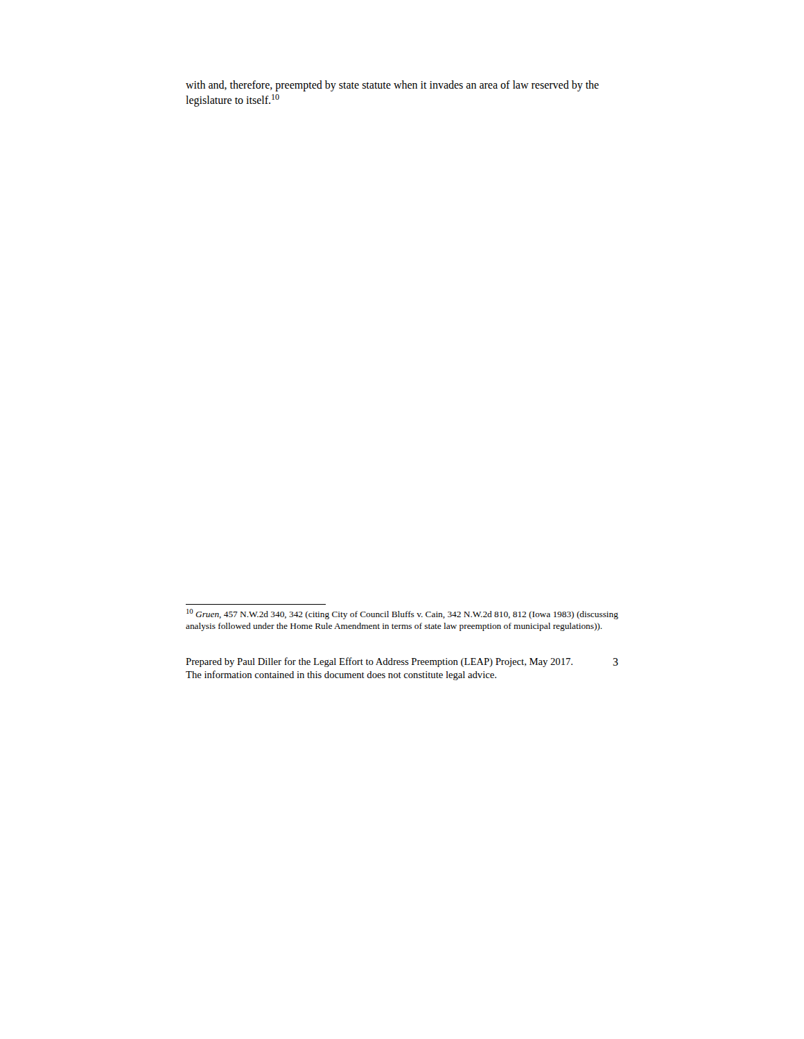with and, therefore, preempted by state statute when it invades an area of law reserved by the legislature to itself.10
10 Gruen, 457 N.W.2d 340, 342 (citing City of Council Bluffs v. Cain, 342 N.W.2d 810, 812 (Iowa 1983) (discussing analysis followed under the Home Rule Amendment in terms of state law preemption of municipal regulations)).
Prepared by Paul Diller for the Legal Effort to Address Preemption (LEAP) Project, May 2017.
The information contained in this document does not constitute legal advice.
3